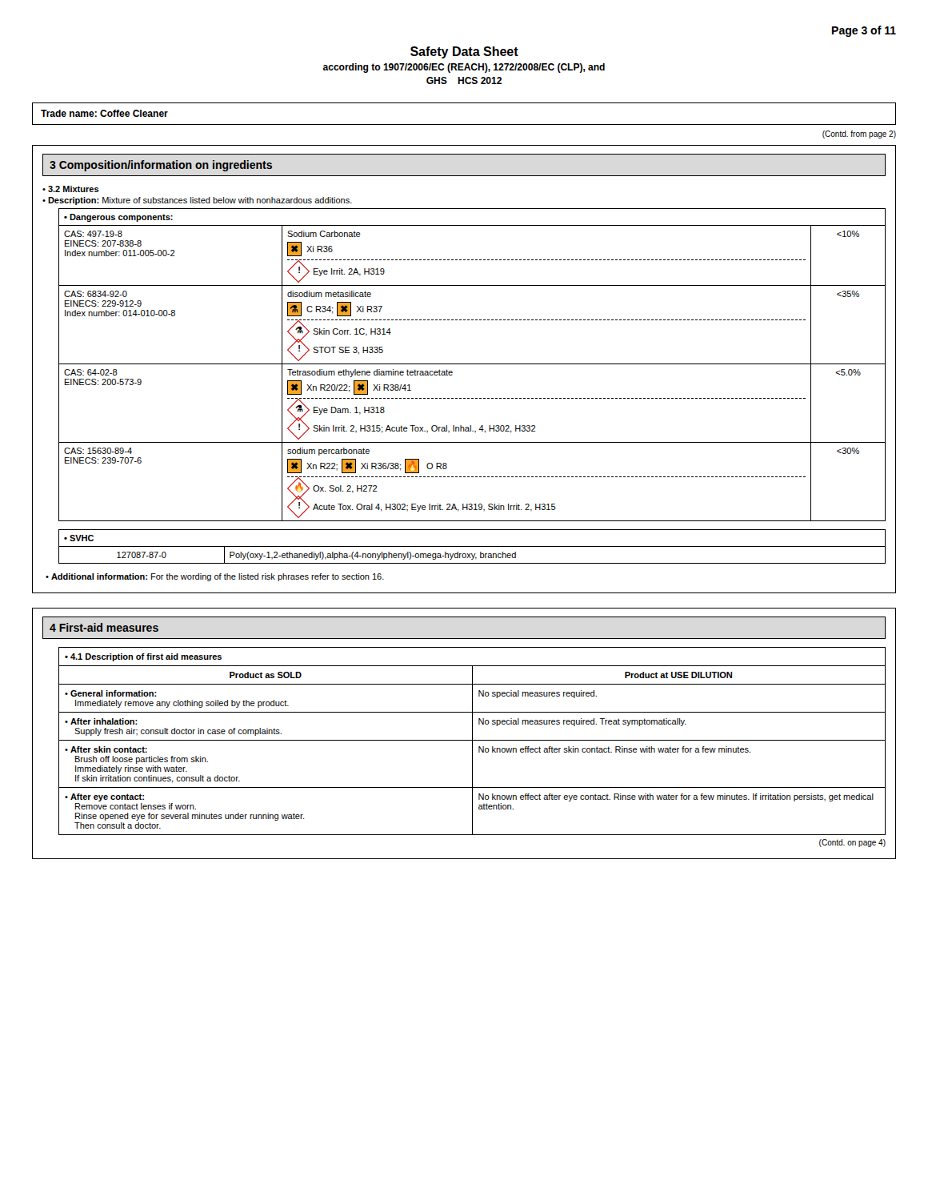Page 3 of 11
Safety Data Sheet
according to 1907/2006/EC (REACH), 1272/2008/EC (CLP), and
GHS HCS 2012
Trade name: Coffee Cleaner
(Contd. from page 2)
3 Composition/information on ingredients
• 3.2 Mixtures
• Description: Mixture of substances listed below with nonhazardous additions.
| • Dangerous components: |
| CAS: 497-19-8 EINECS: 207-838-8 Index number: 011-005-00-2 | Sodium Carbonate ✖ Xi R36 ! Eye Irrit. 2A, H319 | <10% |
| CAS: 6834-92-0 EINECS: 229-912-9 Index number: 014-010-00-8 | disodium metasilicate ⚗ C R34; ✖ Xi R37 ⚗ Skin Corr. 1C, H314 ! STOT SE 3, H335 | <35% |
| CAS: 64-02-8 EINECS: 200-573-9 | Tetrasodium ethylene diamine tetraacetate ✖ Xn R20/22; ✖ Xi R38/41 ⚗ Eye Dam. 1, H318 ! Skin Irrit. 2, H315; Acute Tox., Oral, Inhal., 4, H302, H332 | <5.0% |
| CAS: 15630-89-4 EINECS: 239-707-6 | sodium percarbonate ✖ Xn R22; ✖ Xi R36/38; 🔥 O R8 🔥 Ox. Sol. 2, H272 ! Acute Tox. Oral 4, H302; Eye Irrit. 2A, H319, Skin Irrit. 2, H315 | <30% |
| • SVHC |
| 127087-87-0 | Poly(oxy-1,2-ethanediyl),alpha-(4-nonylphenyl)-omega-hydroxy, branched |
• Additional information: For the wording of the listed risk phrases refer to section 16.
4 First-aid measures
| • 4.1 Description of first aid measures |
| Product as SOLD | Product at USE DILUTION |
| • General information: Immediately remove any clothing soiled by the product. | No special measures required. |
| • After inhalation: Supply fresh air; consult doctor in case of complaints. | No special measures required. Treat symptomatically. |
| • After skin contact: Brush off loose particles from skin. Immediately rinse with water. If skin irritation continues, consult a doctor. | No known effect after skin contact. Rinse with water for a few minutes. |
| • After eye contact: Remove contact lenses if worn. Rinse opened eye for several minutes under running water. Then consult a doctor. | No known effect after eye contact. Rinse with water for a few minutes. If irritation persists, get medical attention. |
(Contd. on page 4)